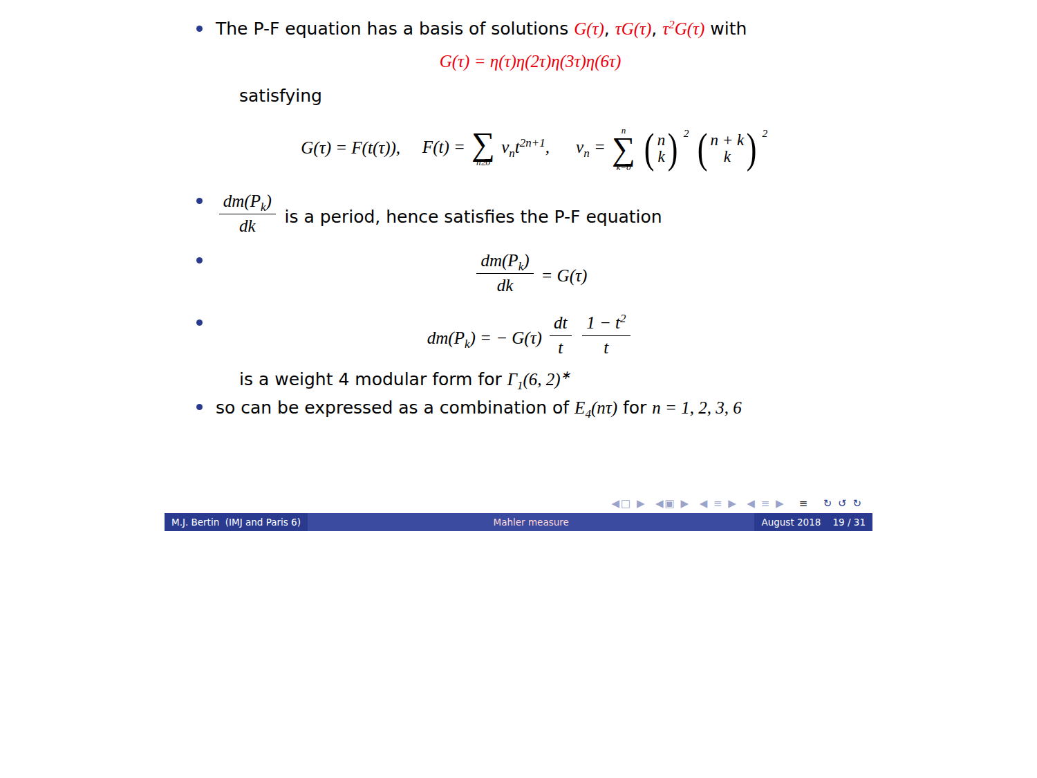The P-F equation has a basis of solutions G(τ), τG(τ), τ2G(τ) with
G(τ) = η(τ)η(2τ)η(3τ)η(6τ)
satisfying
G(τ) = F(t(τ)), F(t) = ∑ n≥0 vnt2n+1, vn = n ∑ k=0 (nk) 2 (n + k k) 2
dm(Pk) dk is a period, hence satisfies the P-F equation
dm(Pk) dk = G(τ)
dm(Pk) = − G(τ) dt t 1 − t2 t
is a weight 4 modular form for Γ1(6, 2)∗
so can be expressed as a combination of E4(nτ) for n = 1, 2, 3, 6
◀□ ▶ ◀▣ ▶ ◀ ≡ ▶ ◀ ≡ ▶ ≡ ↻ ↺ ↻
M.J. Bertin (IMJ and Paris 6)
Mahler measure
August 2018 19 / 31